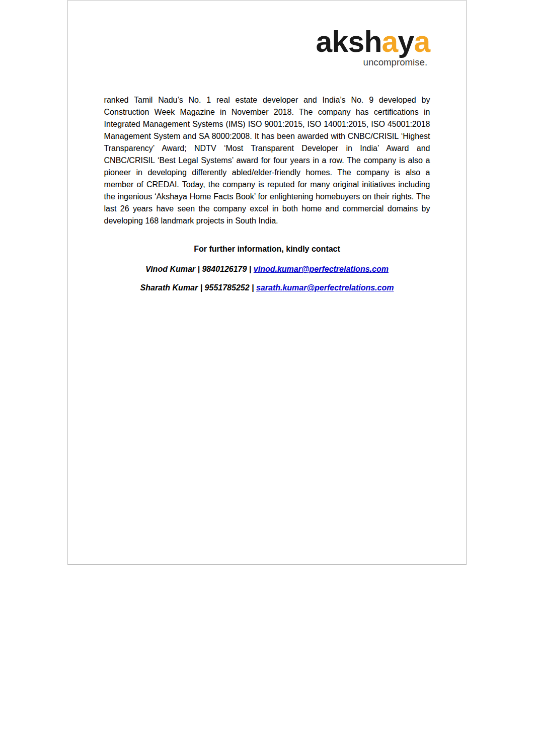akshaya
uncompromise.
ranked Tamil Nadu’s No. 1 real estate developer and India’s No. 9 developed by Construction Week Magazine in November 2018. The company has certifications in Integrated Management Systems (IMS) ISO 9001:2015, ISO 14001:2015, ISO 45001:2018 Management System and SA 8000:2008. It has been awarded with CNBC/CRISIL ‘Highest Transparency’ Award; NDTV ‘Most Transparent Developer in India’ Award and CNBC/CRISIL ‘Best Legal Systems’ award for four years in a row. The company is also a pioneer in developing differently abled/elder-friendly homes. The company is also a member of CREDAI. Today, the company is reputed for many original initiatives including the ingenious ‘Akshaya Home Facts Book’ for enlightening homebuyers on their rights. The last 26 years have seen the company excel in both home and commercial domains by developing 168 landmark projects in South India.
For further information, kindly contact
Vinod Kumar | 9840126179 | vinod.kumar@perfectrelations.com
Sharath Kumar | 9551785252 | sarath.kumar@perfectrelations.com